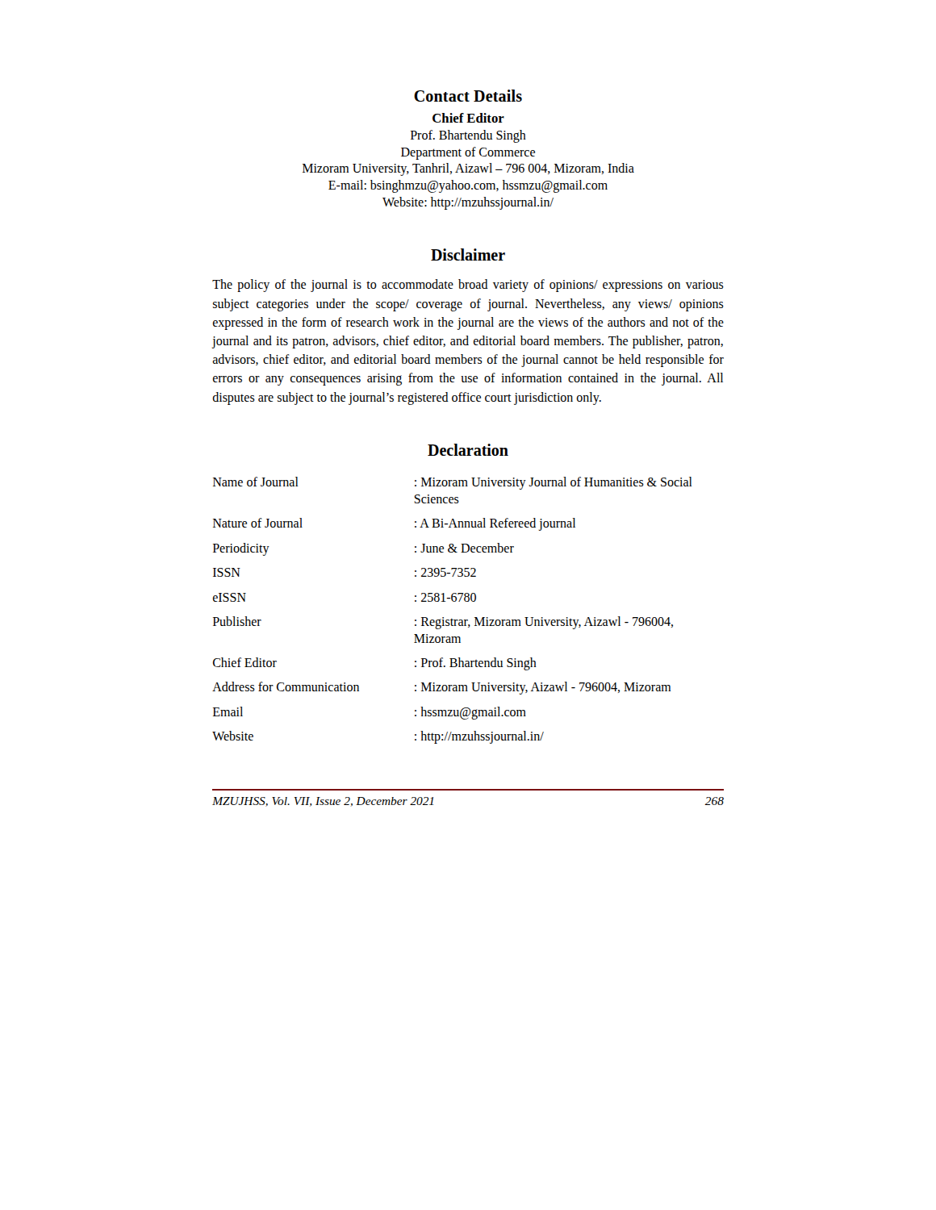Contact Details
Chief Editor
Prof. Bhartendu Singh
Department of Commerce
Mizoram University, Tanhril, Aizawl – 796 004, Mizoram, India
E-mail: bsinghmzu@yahoo.com, hssmzu@gmail.com
Website: http://mzuhssjournal.in/
Disclaimer
The policy of the journal is to accommodate broad variety of opinions/ expressions on various subject categories under the scope/ coverage of journal. Nevertheless, any views/ opinions expressed in the form of research work in the journal are the views of the authors and not of the journal and its patron, advisors, chief editor, and editorial board members. The publisher, patron, advisors, chief editor, and editorial board members of the journal cannot be held responsible for errors or any consequences arising from the use of information contained in the journal. All disputes are subject to the journal’s registered office court jurisdiction only.
Declaration
| Name of Journal | : Mizoram University Journal of Humanities & Social Sciences |
| Nature of Journal | : A Bi-Annual Refereed journal |
| Periodicity | : June & December |
| ISSN | : 2395-7352 |
| eISSN | : 2581-6780 |
| Publisher | : Registrar, Mizoram University, Aizawl - 796004, Mizoram |
| Chief Editor | : Prof. Bhartendu Singh |
| Address for Communication | : Mizoram University, Aizawl - 796004, Mizoram |
| Email | : hssmzu@gmail.com |
| Website | : http://mzuhssjournal.in/ |
MZUJHSS, Vol. VII, Issue 2, December 2021 268